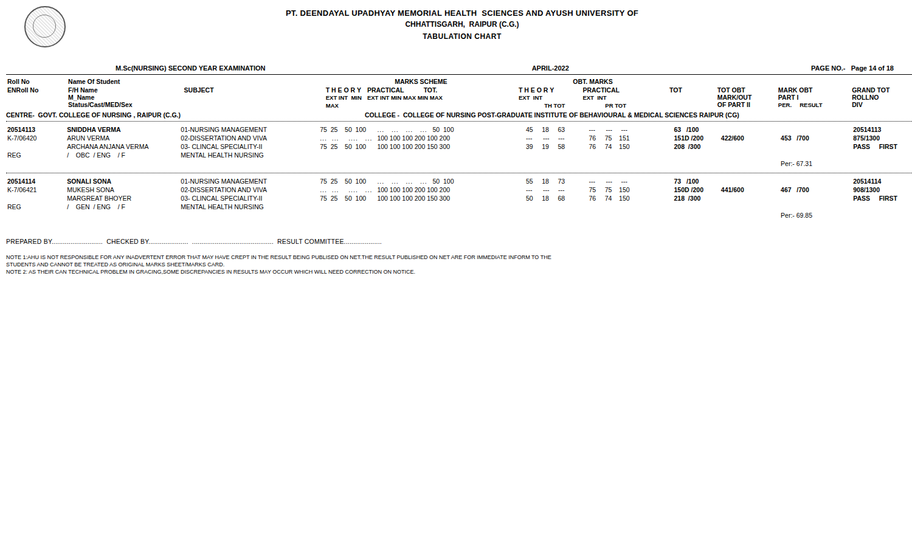PT. DEENDAYAL UPADHYAY MEMORIAL HEALTH SCIENCES AND AYUSH UNIVERSITY OF
CHHATTISGARH, RAIPUR (C.G.)
TABULATION CHART
M.Sc(NURSING) SECOND YEAR EXAMINATION
APRIL-2022
PAGE NO.- Page 14 of 18
| Roll No | Name Of Student | | MARKS SCHEME | OBT. MARKS | | | |
| ENRoll No | F/H Name M_Name Status/Cast/MED/Sex | SUBJECT | T H E O R Y EXT INT MIN MAX | PRACTICAL TOT. EXT INT MIN MAX MIN MAX | T H E O R Y EXT INT TH TOT | PRACTICAL EXT INT PR TOT | TOT | TOT OBT MARK/OUT OF PART II | MARK OBT PART I PER. RESULT | GRAND TOT ROLLNO DIV |
CENTRE- GOVT. COLLEGE OF NURSING , RAIPUR (C.G.) COLLEGE - COLLEGE OF NURSING POST-GRADUATE INSTITUTE OF BEHAVIOURAL & MEDICAL SCIENCES RAIPUR (CG)
| 20514113 | SNIDDHA VERMA | 01-NURSING MANAGEMENT | 75 25 50 100 | ... ... ... ... 50 100 | 45 18 63 | --- --- --- | 63 /100 | | | 20514113 |
| K-7/06420 | ARUN VERMA | 02-DISSERTATION AND VIVA | ... ... .... ... | 100 100 100 200 100 200 | --- --- --- | 76 75 151 | 151D /200 | 422/600 | 453 /700 | 875/1300 |
| | ARCHANA ANJANA VERMA | 03- CLINCAL SPECIALITY-II | 75 25 50 100 | 100 100 100 200 150 300 | 39 19 58 | 76 74 150 | 208 /300 | | | PASS FIRST |
| REG | / OBC / ENG / F | MENTAL HEALTH NURSING | | | | | | | | |
| | Per:- 67.31 |
| 20514114 | SONALI SONA | 01-NURSING MANAGEMENT | 75 25 50 100 | ... ... ... ... 50 100 | 55 18 73 | --- --- --- | 73 /100 | | | 20514114 |
| K-7/06421 | MUKESH SONA | 02-DISSERTATION AND VIVA | ... ... .... ... | 100 100 100 200 100 200 | --- --- --- | 75 75 150 | 150D /200 | 441/600 | 467 /700 | 908/1300 |
| | MARGREAT BHOYER | 03- CLINCAL SPECIALITY-II | 75 25 50 100 | 100 100 100 200 150 300 | 50 18 68 | 76 74 150 | 218 /300 | | | PASS FIRST |
| REG | / GEN / ENG / F | MENTAL HEALTH NURSING | | | | | | | | |
| | Per:- 69.85 |
PREPARED BY........................... CHECKED BY..................... ........................................... RESULT COMMITTEE....................
NOTE 1:AHU IS NOT RESPONSIBLE FOR ANY INADVERTENT ERROR THAT MAY HAVE CREPT IN THE RESULT BEING PUBLISED ON NET.THE RESULT PUBLISHED ON NET ARE FOR IMMEDIATE INFORM TO THE
STUDENTS AND CANNOT BE TREATED AS ORIGINAL MARKS SHEET/MARKS CARD.
NOTE 2: AS THEIR CAN TECHNICAL PROBLEM IN GRACING,SOME DISCREPANCIES IN RESULTS MAY OCCUR WHICH WILL NEED CORRECTION ON NOTICE.